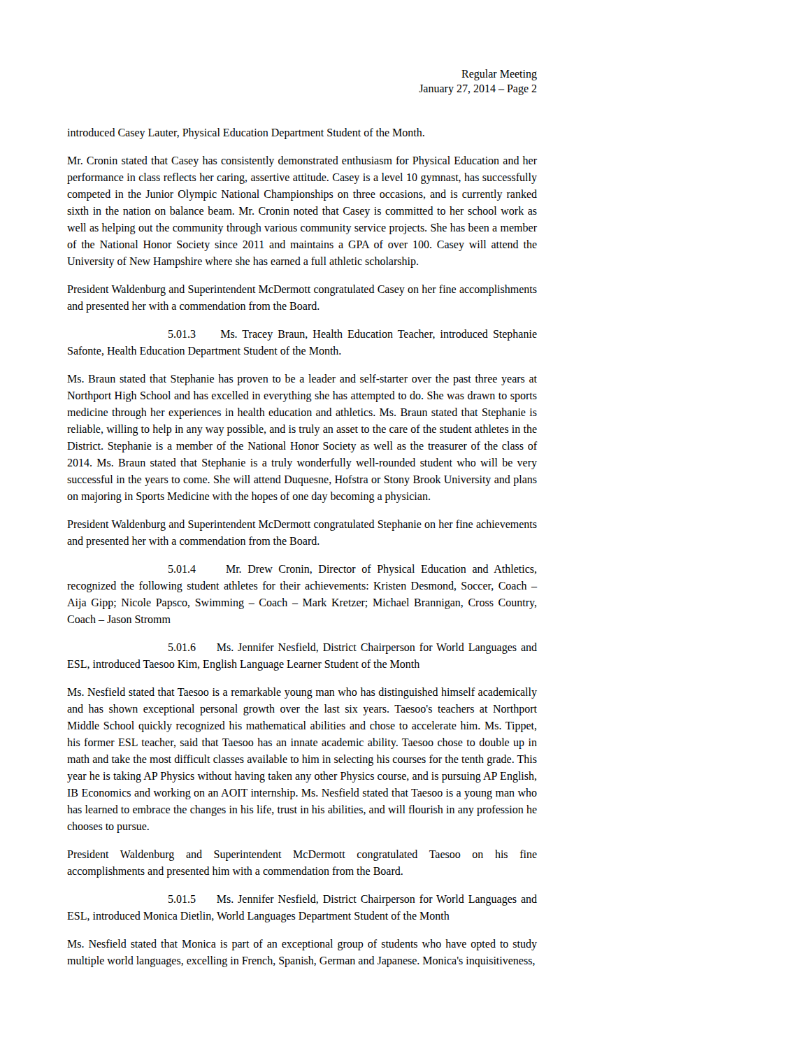Regular Meeting
January 27, 2014 – Page 2
introduced Casey Lauter, Physical Education Department Student of the Month.
Mr. Cronin stated that Casey has consistently demonstrated enthusiasm for Physical Education and her performance in class reflects her caring, assertive attitude. Casey is a level 10 gymnast, has successfully competed in the Junior Olympic National Championships on three occasions, and is currently ranked sixth in the nation on balance beam. Mr. Cronin noted that Casey is committed to her school work as well as helping out the community through various community service projects. She has been a member of the National Honor Society since 2011 and maintains a GPA of over 100. Casey will attend the University of New Hampshire where she has earned a full athletic scholarship.
President Waldenburg and Superintendent McDermott congratulated Casey on her fine accomplishments and presented her with a commendation from the Board.
5.01.3 Ms. Tracey Braun, Health Education Teacher, introduced Stephanie Safonte, Health Education Department Student of the Month.
Ms. Braun stated that Stephanie has proven to be a leader and self-starter over the past three years at Northport High School and has excelled in everything she has attempted to do. She was drawn to sports medicine through her experiences in health education and athletics. Ms. Braun stated that Stephanie is reliable, willing to help in any way possible, and is truly an asset to the care of the student athletes in the District. Stephanie is a member of the National Honor Society as well as the treasurer of the class of 2014. Ms. Braun stated that Stephanie is a truly wonderfully well-rounded student who will be very successful in the years to come. She will attend Duquesne, Hofstra or Stony Brook University and plans on majoring in Sports Medicine with the hopes of one day becoming a physician.
President Waldenburg and Superintendent McDermott congratulated Stephanie on her fine achievements and presented her with a commendation from the Board.
5.01.4 Mr. Drew Cronin, Director of Physical Education and Athletics, recognized the following student athletes for their achievements: Kristen Desmond, Soccer, Coach – Aija Gipp; Nicole Papsco, Swimming – Coach – Mark Kretzer; Michael Brannigan, Cross Country, Coach – Jason Stromm
5.01.6 Ms. Jennifer Nesfield, District Chairperson for World Languages and ESL, introduced Taesoo Kim, English Language Learner Student of the Month
Ms. Nesfield stated that Taesoo is a remarkable young man who has distinguished himself academically and has shown exceptional personal growth over the last six years. Taesoo's teachers at Northport Middle School quickly recognized his mathematical abilities and chose to accelerate him. Ms. Tippet, his former ESL teacher, said that Taesoo has an innate academic ability. Taesoo chose to double up in math and take the most difficult classes available to him in selecting his courses for the tenth grade. This year he is taking AP Physics without having taken any other Physics course, and is pursuing AP English, IB Economics and working on an AOIT internship. Ms. Nesfield stated that Taesoo is a young man who has learned to embrace the changes in his life, trust in his abilities, and will flourish in any profession he chooses to pursue.
President Waldenburg and Superintendent McDermott congratulated Taesoo on his fine accomplishments and presented him with a commendation from the Board.
5.01.5 Ms. Jennifer Nesfield, District Chairperson for World Languages and ESL, introduced Monica Dietlin, World Languages Department Student of the Month
Ms. Nesfield stated that Monica is part of an exceptional group of students who have opted to study multiple world languages, excelling in French, Spanish, German and Japanese. Monica's inquisitiveness,